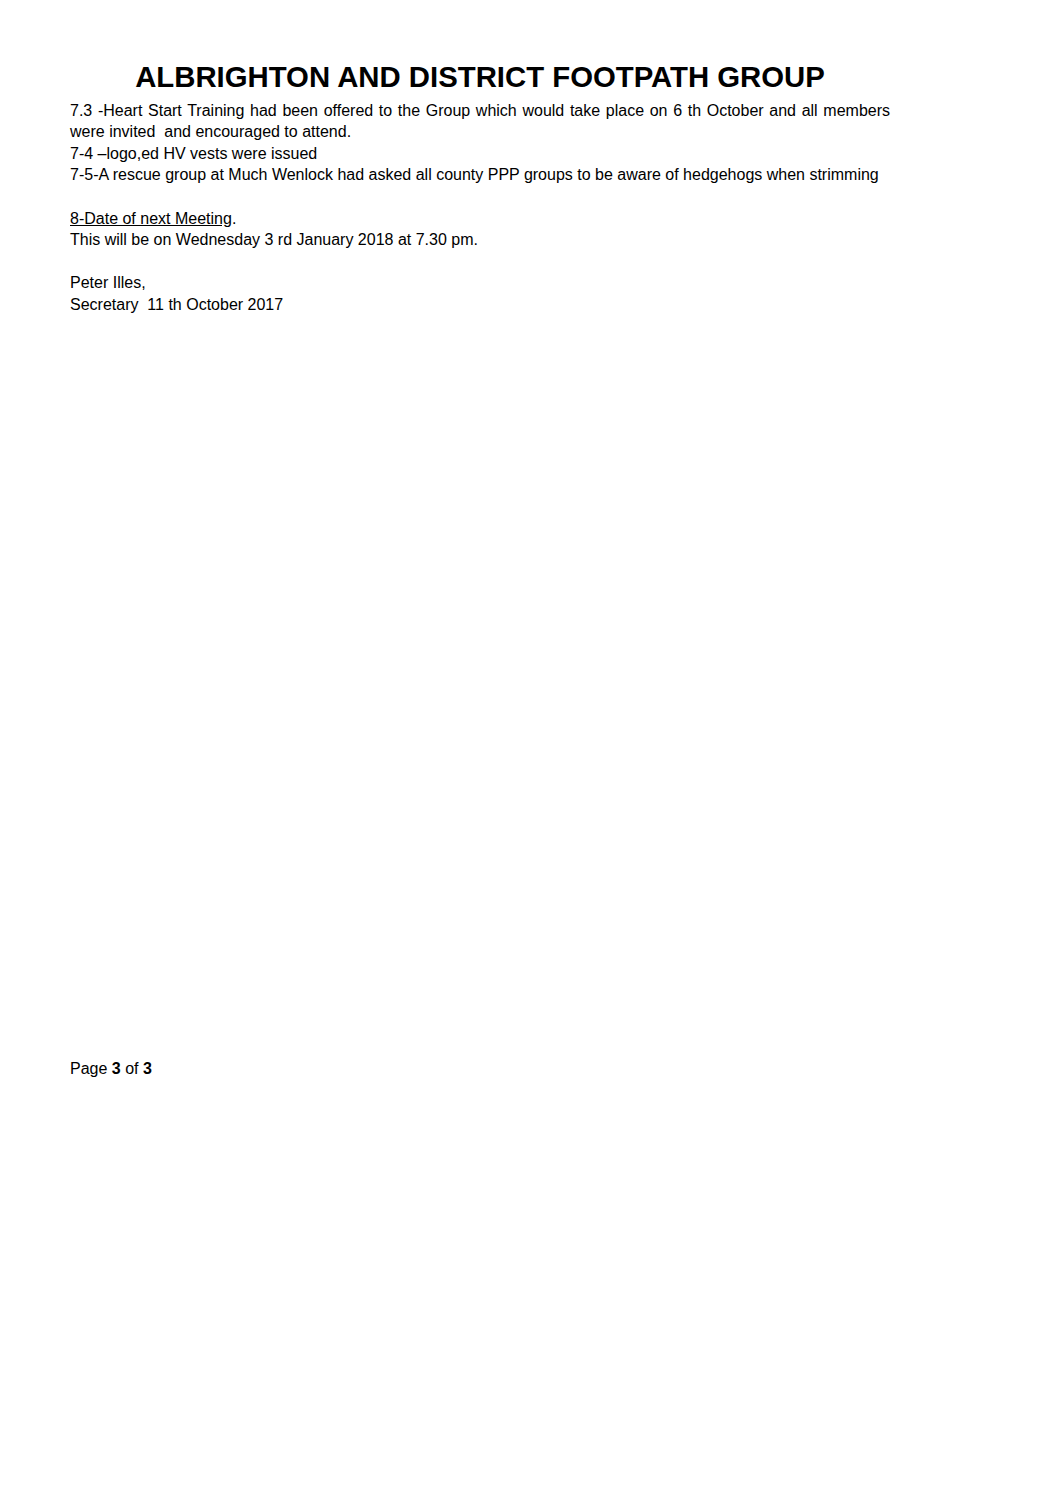ALBRIGHTON AND DISTRICT FOOTPATH GROUP
7.3 -Heart Start Training had been offered to the Group which would take place on 6 th October and all members were invited and encouraged to attend.
7-4 –logo,ed HV vests were issued
7-5-A rescue group at Much Wenlock had asked all county PPP groups to be aware of hedgehogs when strimming
8-Date of next Meeting.
This will be on Wednesday 3 rd January 2018 at 7.30 pm.
Peter Illes,
Secretary 11 th October 2017
Page 3 of 3